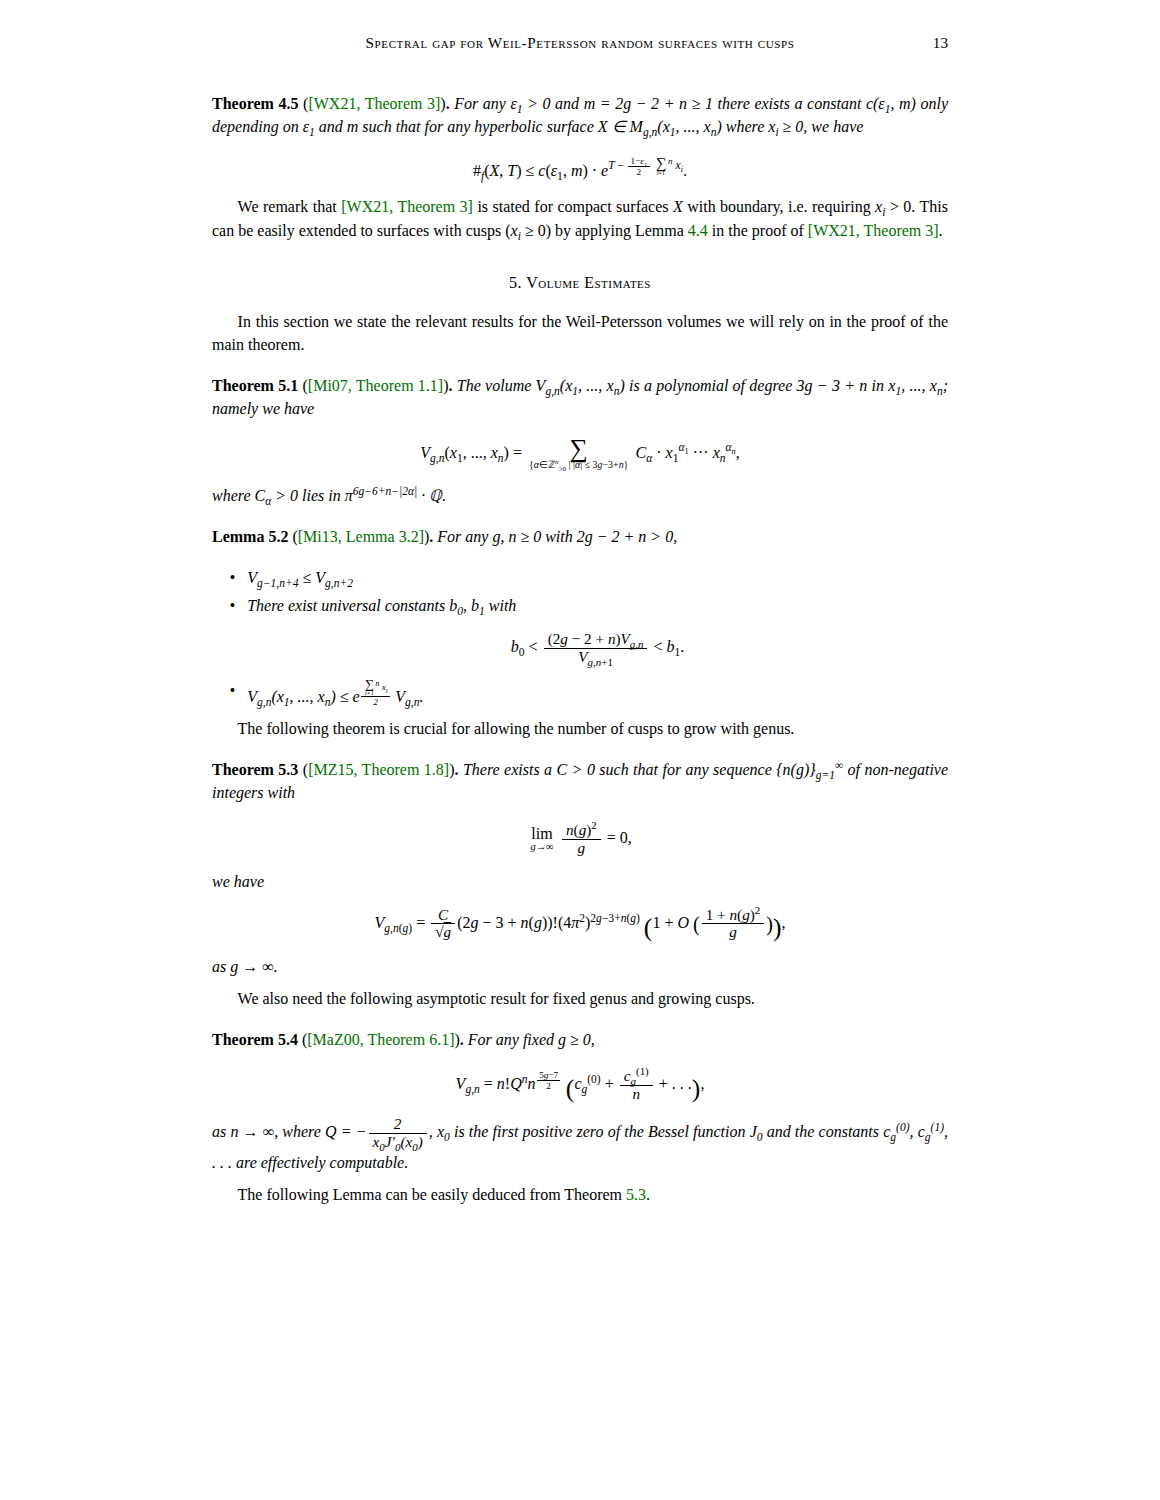Spectral gap for Weil-Petersson random surfaces with cusps 13
Theorem 4.5 ([WX21, Theorem 3]). For any ε1 > 0 and m = 2g − 2 + n ≥ 1 there exists a constant c(ε1, m) only depending on ε1 and m such that for any hyperbolic surface X ∈ Mg,n(x1, ..., xn) where xi ≥ 0, we have
#f(X, T) ≤ c(ε1, m) · eT − 1−ε12 ∑i=1n xi.
We remark that [WX21, Theorem 3] is stated for compact surfaces X with boundary, i.e. requiring xi > 0. This can be easily extended to surfaces with cusps (xi ≥ 0) by applying Lemma 4.4 in the proof of [WX21, Theorem 3].
5. Volume Estimates
In this section we state the relevant results for the Weil-Petersson volumes we will rely on in the proof of the main theorem.
Theorem 5.1 ([Mi07, Theorem 1.1]). The volume Vg,n(x1, ..., xn) is a polynomial of degree 3g − 3 + n in x1, ..., xn; namely we have
Vg,n(x1, ..., xn) = ∑{α∈ℤn≥0 | |α| ≤ 3g−3+n} Cα · x1α1 ··· xnαn,
where Cα > 0 lies in π6g−6+n−|2α| · ℚ.
Lemma 5.2 ([Mi13, Lemma 3.2]). For any g, n ≥ 0 with 2g − 2 + n > 0,
Vg−1,n+4 ≤ Vg,n+2
There exist universal constants b0, b1 with
b0 < (2g − 2 + n)Vg,n Vg,n+1 < b1.
Vg,n(x1, ..., xn) ≤ e∑i=1n xi 2 Vg,n.
The following theorem is crucial for allowing the number of cusps to grow with genus.
Theorem 5.3 ([MZ15, Theorem 1.8]). There exists a C > 0 such that for any sequence {n(g)}g=1∞ of non-negative integers with
lim g→∞ n(g)2 g = 0,
we have
Vg,n(g) = C√g(2g − 3 + n(g))!(4π2)2g−3+n(g) (1 + O (1 + n(g)2 g)),
as g → ∞.
We also need the following asymptotic result for fixed genus and growing cusps.
Theorem 5.4 ([MaZ00, Theorem 6.1]). For any fixed g ≥ 0,
Vg,n = n!Qnn5g−72 (cg(0) + cg(1) n + . . .),
as n → ∞, where Q = −2 x0J′0(x0), x0 is the first positive zero of the Bessel function J0 and the constants cg(0), cg(1), . . . are effectively computable.
The following Lemma can be easily deduced from Theorem 5.3.